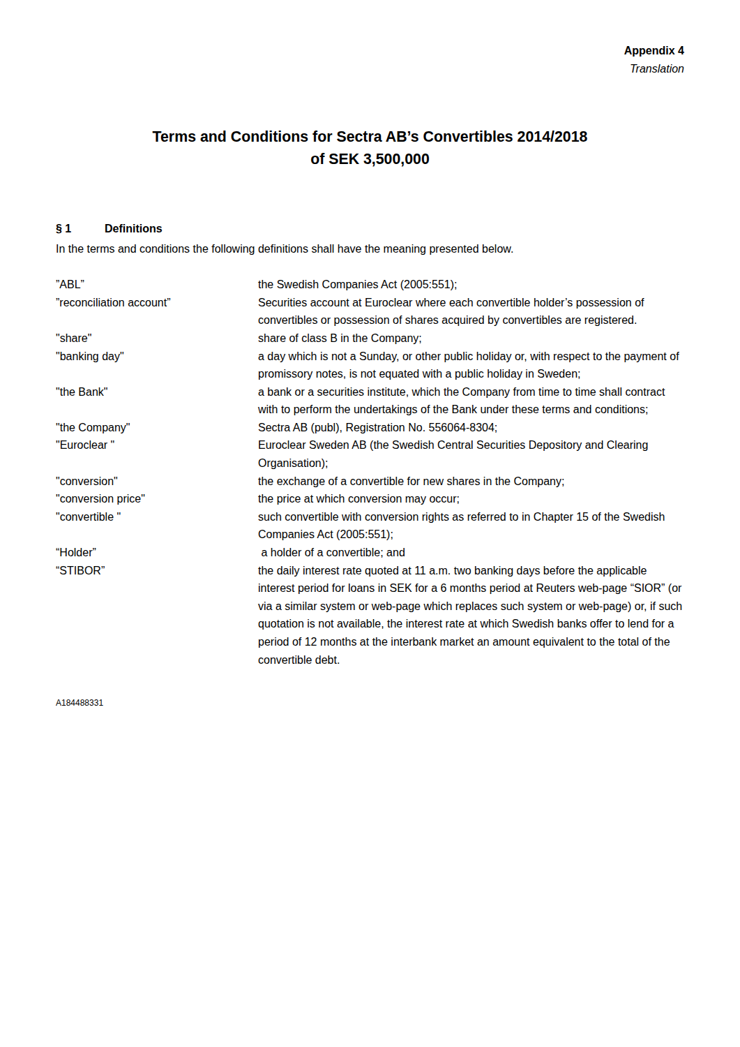Appendix 4
Translation
Terms and Conditions for Sectra AB’s Convertibles 2014/2018
of SEK 3,500,000
§ 1 Definitions
In the terms and conditions the following definitions shall have the meaning presented below.
”ABL”
the Swedish Companies Act (2005:551);
”reconciliation account”
Securities account at Euroclear where each convertible holder’s possession of convertibles or possession of shares acquired by convertibles are registered.
"share"
share of class B in the Company;
"banking day"
a day which is not a Sunday, or other public holiday or, with respect to the payment of promissory notes, is not equated with a public holiday in Sweden;
"the Bank"
a bank or a securities institute, which the Company from time to time shall contract with to perform the undertakings of the Bank under these terms and conditions;
"the Company"
Sectra AB (publ), Registration No. 556064-8304;
"Euroclear "
Euroclear Sweden AB (the Swedish Central Securities Depository and Clearing Organisation);
"conversion"
the exchange of a convertible for new shares in the Company;
"conversion price"
the price at which conversion may occur;
"convertible "
such convertible with conversion rights as referred to in Chapter 15 of the Swedish Companies Act (2005:551);
“Holder”
a holder of a convertible; and
“STIBOR”
the daily interest rate quoted at 11 a.m. two banking days before the applicable interest period for loans in SEK for a 6 months period at Reuters web-page “SIOR” (or via a similar system or web-page which replaces such system or web-page) or, if such quotation is not available, the interest rate at which Swedish banks offer to lend for a period of 12 months at the interbank market an amount equivalent to the total of the convertible debt.
A184488331